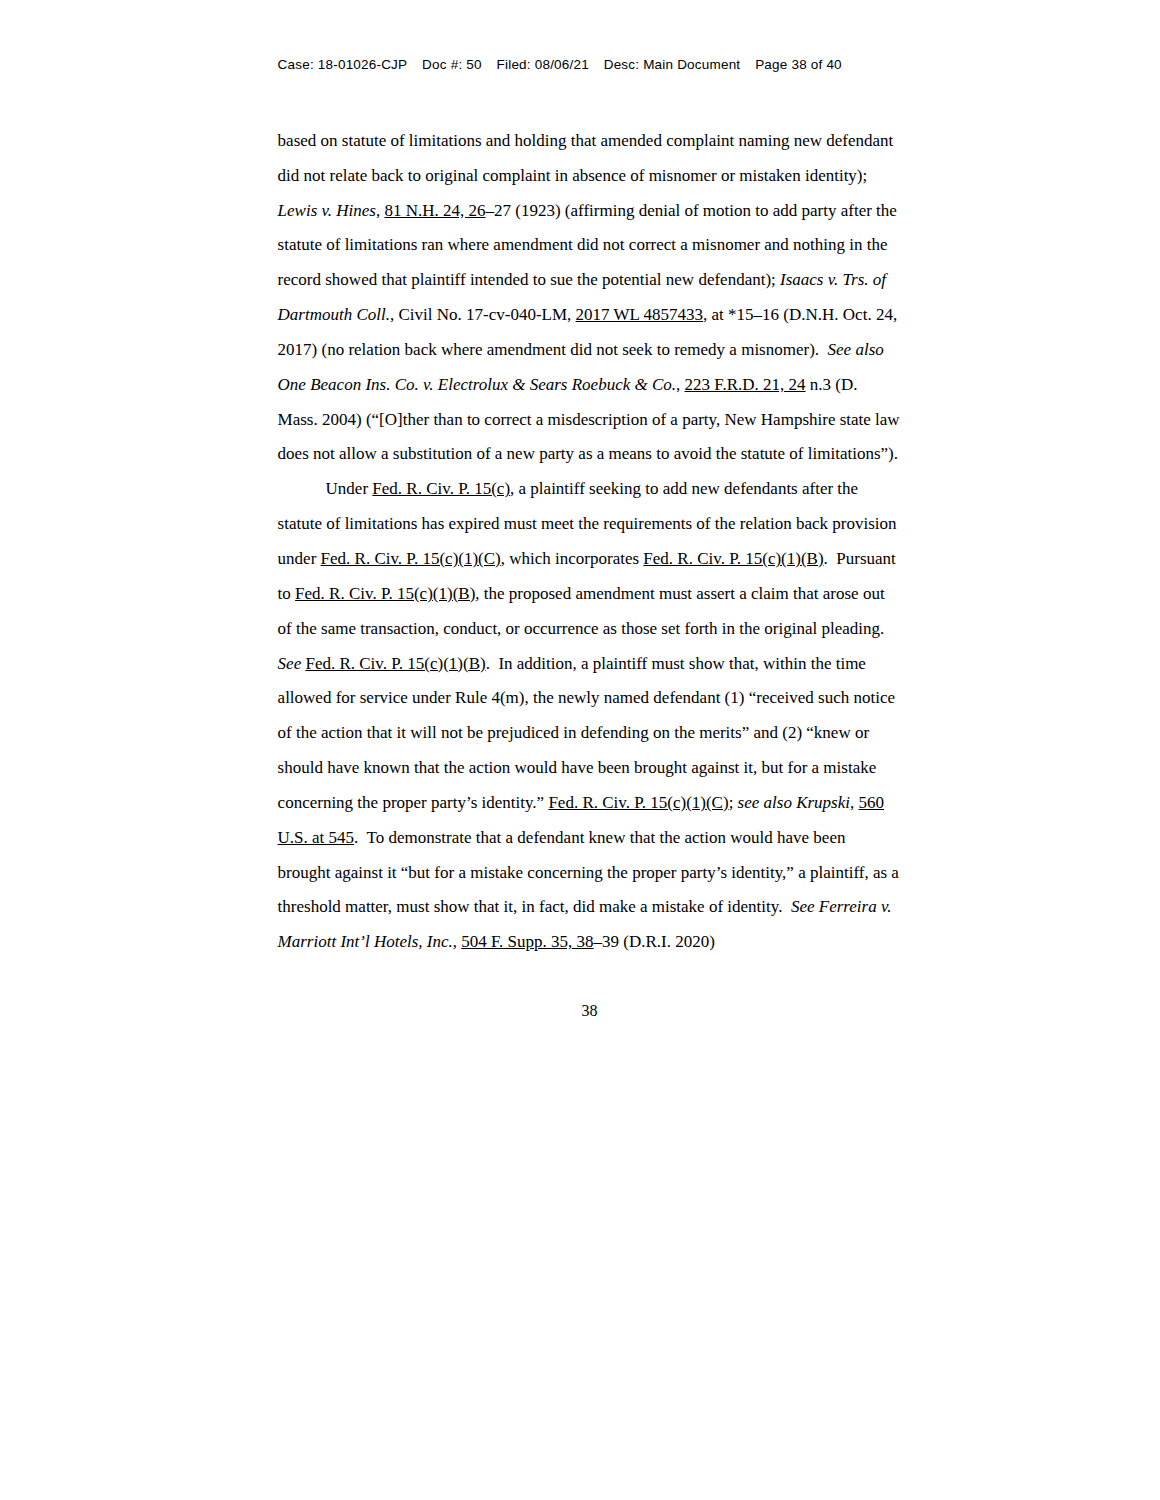Case: 18-01026-CJP Doc #: 50 Filed: 08/06/21 Desc: Main Document Page 38 of 40
based on statute of limitations and holding that amended complaint naming new defendant did not relate back to original complaint in absence of misnomer or mistaken identity); Lewis v. Hines, 81 N.H. 24, 26–27 (1923) (affirming denial of motion to add party after the statute of limitations ran where amendment did not correct a misnomer and nothing in the record showed that plaintiff intended to sue the potential new defendant); Isaacs v. Trs. of Dartmouth Coll., Civil No. 17-cv-040-LM, 2017 WL 4857433, at *15–16 (D.N.H. Oct. 24, 2017) (no relation back where amendment did not seek to remedy a misnomer). See also One Beacon Ins. Co. v. Electrolux & Sears Roebuck & Co., 223 F.R.D. 21, 24 n.3 (D. Mass. 2004) (“[O]ther than to correct a misdescription of a party, New Hampshire state law does not allow a substitution of a new party as a means to avoid the statute of limitations”).
Under Fed. R. Civ. P. 15(c), a plaintiff seeking to add new defendants after the statute of limitations has expired must meet the requirements of the relation back provision under Fed. R. Civ. P. 15(c)(1)(C), which incorporates Fed. R. Civ. P. 15(c)(1)(B). Pursuant to Fed. R. Civ. P. 15(c)(1)(B), the proposed amendment must assert a claim that arose out of the same transaction, conduct, or occurrence as those set forth in the original pleading. See Fed. R. Civ. P. 15(c)(1)(B). In addition, a plaintiff must show that, within the time allowed for service under Rule 4(m), the newly named defendant (1) “received such notice of the action that it will not be prejudiced in defending on the merits” and (2) “knew or should have known that the action would have been brought against it, but for a mistake concerning the proper party’s identity.” Fed. R. Civ. P. 15(c)(1)(C); see also Krupski, 560 U.S. at 545. To demonstrate that a defendant knew that the action would have been brought against it “but for a mistake concerning the proper party’s identity,” a plaintiff, as a threshold matter, must show that it, in fact, did make a mistake of identity. See Ferreira v. Marriott Int’l Hotels, Inc., 504 F. Supp. 35, 38–39 (D.R.I. 2020)
38